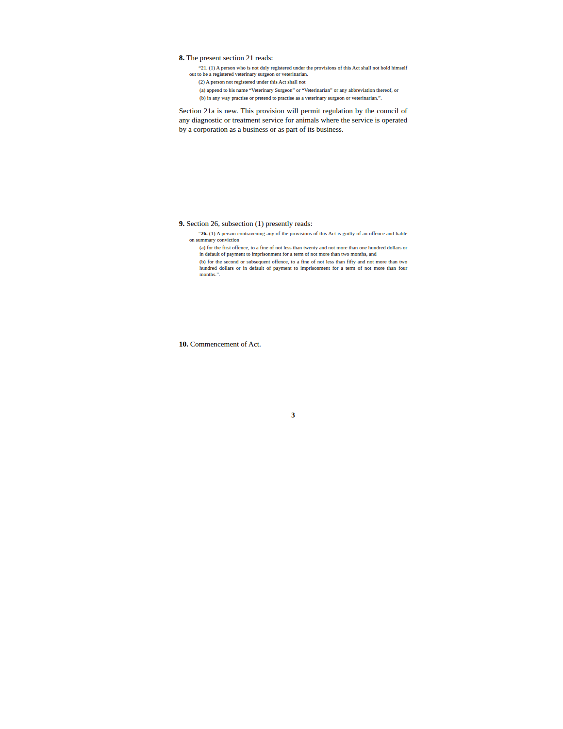8. The present section 21 reads:
“21. (1) A person who is not duly registered under the provisions of this Act shall not hold himself out to be a registered veterinary surgeon or veterinarian.
(2) A person not registered under this Act shall not
(a) append to his name “Veterinary Surgeon” or “Veterinarian” or any abbreviation thereof, or
(b) in any way practise or pretend to practise as a veterinary surgeon or veterinarian.”.
Section 21a is new. This provision will permit regulation by the council of any diagnostic or treatment service for animals where the service is operated by a corporation as a business or as part of its business.
9. Section 26, subsection (1) presently reads:
“26. (1) A person contravening any of the provisions of this Act is guilty of an offence and liable on summary conviction
(a) for the first offence, to a fine of not less than twenty and not more than one hundred dollars or in default of payment to imprisonment for a term of not more than two months, and
(b) for the second or subsequent offence, to a fine of not less than fifty and not more than two hundred dollars or in default of payment to imprisonment for a term of not more than four months.”.
10. Commencement of Act.
3